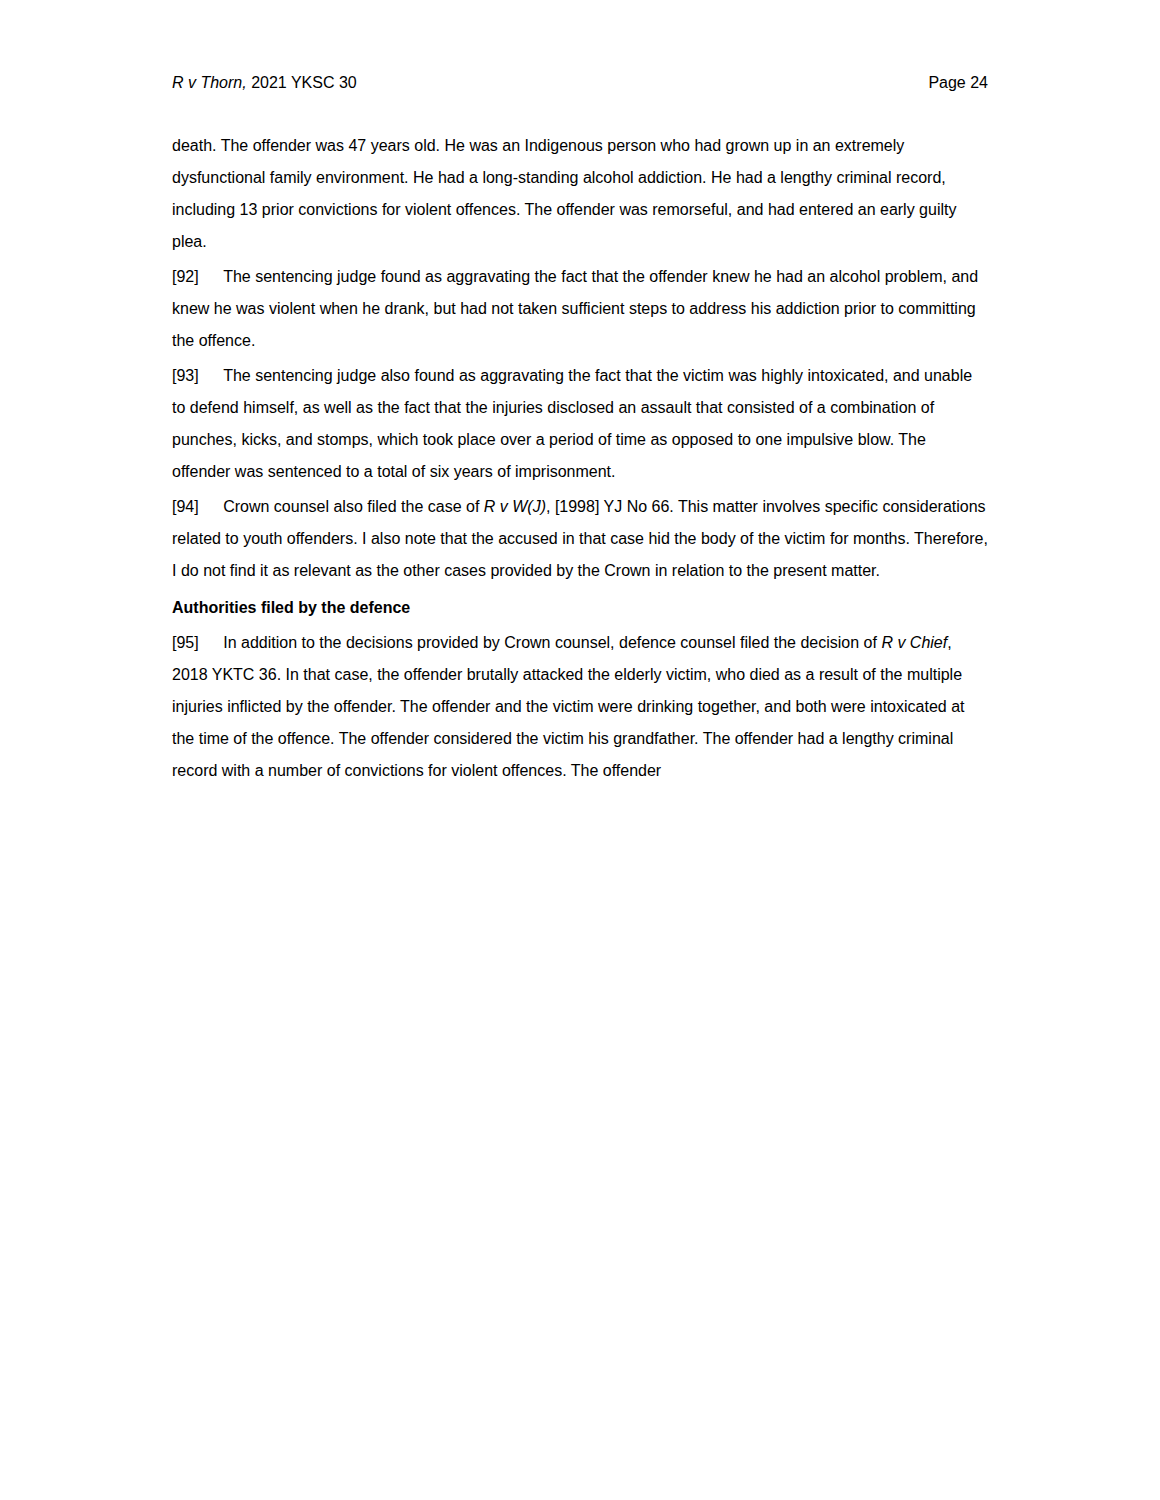R v Thorn, 2021 YKSC 30 Page 24
death. The offender was 47 years old. He was an Indigenous person who had grown up in an extremely dysfunctional family environment. He had a long-standing alcohol addiction. He had a lengthy criminal record, including 13 prior convictions for violent offences. The offender was remorseful, and had entered an early guilty plea.
[92] The sentencing judge found as aggravating the fact that the offender knew he had an alcohol problem, and knew he was violent when he drank, but had not taken sufficient steps to address his addiction prior to committing the offence.
[93] The sentencing judge also found as aggravating the fact that the victim was highly intoxicated, and unable to defend himself, as well as the fact that the injuries disclosed an assault that consisted of a combination of punches, kicks, and stomps, which took place over a period of time as opposed to one impulsive blow. The offender was sentenced to a total of six years of imprisonment.
[94] Crown counsel also filed the case of R v W(J), [1998] YJ No 66. This matter involves specific considerations related to youth offenders. I also note that the accused in that case hid the body of the victim for months. Therefore, I do not find it as relevant as the other cases provided by the Crown in relation to the present matter.
Authorities filed by the defence
[95] In addition to the decisions provided by Crown counsel, defence counsel filed the decision of R v Chief, 2018 YKTC 36. In that case, the offender brutally attacked the elderly victim, who died as a result of the multiple injuries inflicted by the offender. The offender and the victim were drinking together, and both were intoxicated at the time of the offence. The offender considered the victim his grandfather. The offender had a lengthy criminal record with a number of convictions for violent offences. The offender